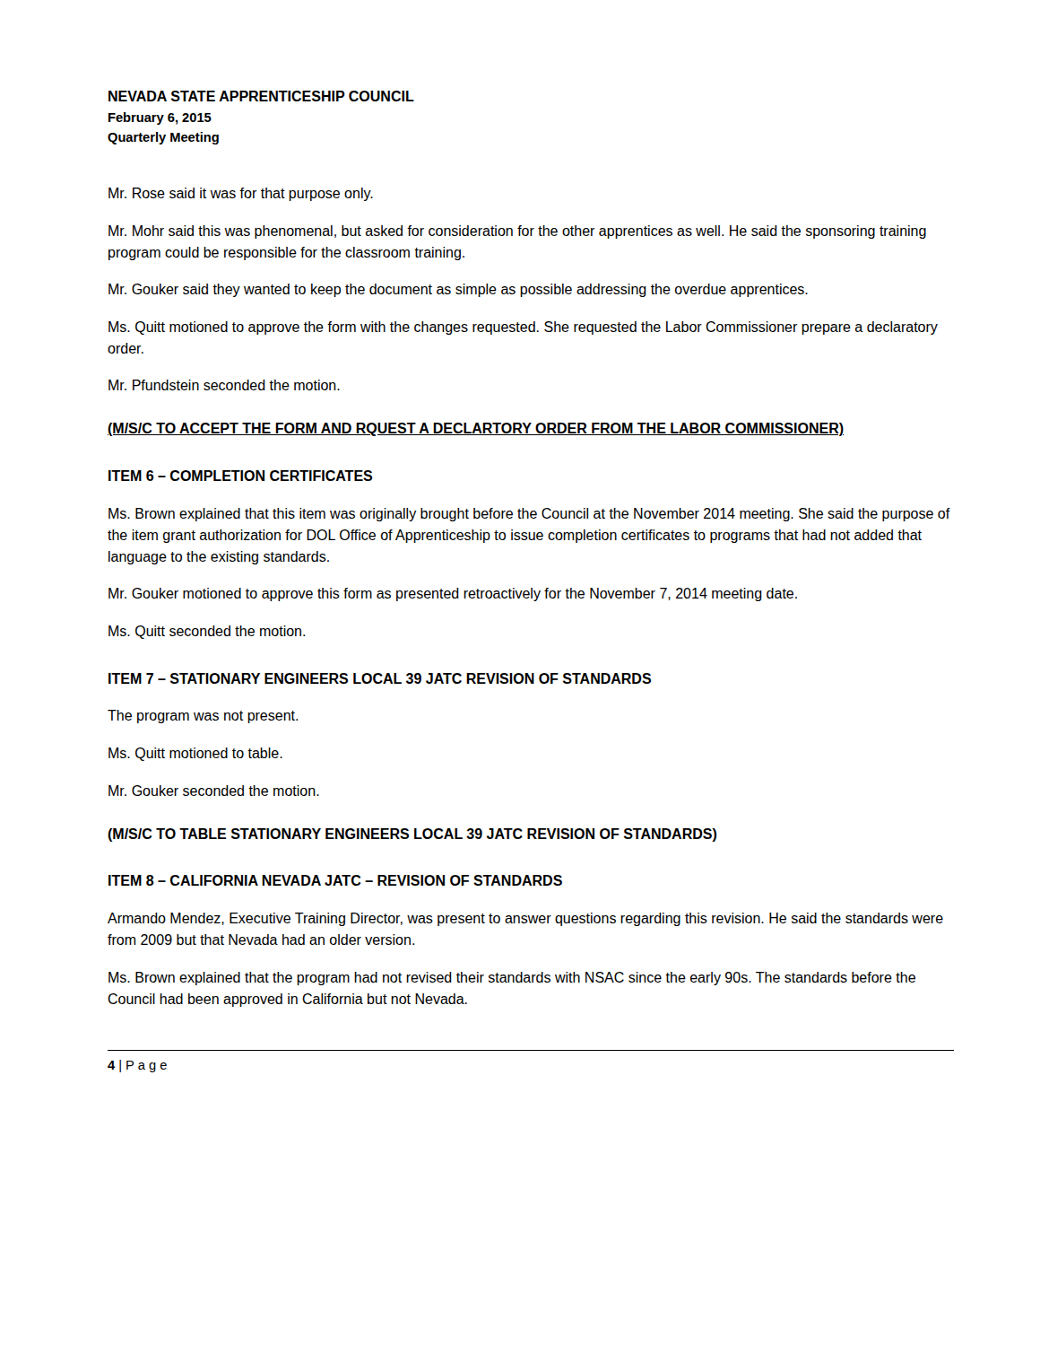NEVADA STATE APPRENTICESHIP COUNCIL
February 6, 2015
Quarterly Meeting
Mr. Rose said it was for that purpose only.
Mr. Mohr said this was phenomenal, but asked for consideration for the other apprentices as well. He said the sponsoring training program could be responsible for the classroom training.
Mr. Gouker said they wanted to keep the document as simple as possible addressing the overdue apprentices.
Ms. Quitt motioned to approve the form with the changes requested. She requested the Labor Commissioner prepare a declaratory order.
Mr. Pfundstein seconded the motion.
(M/S/C TO ACCEPT THE FORM AND RQUEST A DECLARTORY ORDER FROM THE LABOR COMMISSIONER)
ITEM 6 – COMPLETION CERTIFICATES
Ms. Brown explained that this item was originally brought before the Council at the November 2014 meeting. She said the purpose of the item grant authorization for DOL Office of Apprenticeship to issue completion certificates to programs that had not added that language to the existing standards.
Mr. Gouker motioned to approve this form as presented retroactively for the November 7, 2014 meeting date.
Ms. Quitt seconded the motion.
ITEM 7 – STATIONARY ENGINEERS LOCAL 39 JATC REVISION OF STANDARDS
The program was not present.
Ms. Quitt motioned to table.
Mr. Gouker seconded the motion.
(M/S/C TO TABLE STATIONARY ENGINEERS LOCAL 39 JATC REVISION OF STANDARDS)
ITEM 8 – CALIFORNIA NEVADA JATC – REVISION OF STANDARDS
Armando Mendez, Executive Training Director, was present to answer questions regarding this revision. He said the standards were from 2009 but that Nevada had an older version.
Ms. Brown explained that the program had not revised their standards with NSAC since the early 90s. The standards before the Council had been approved in California but not Nevada.
4 | P a g e